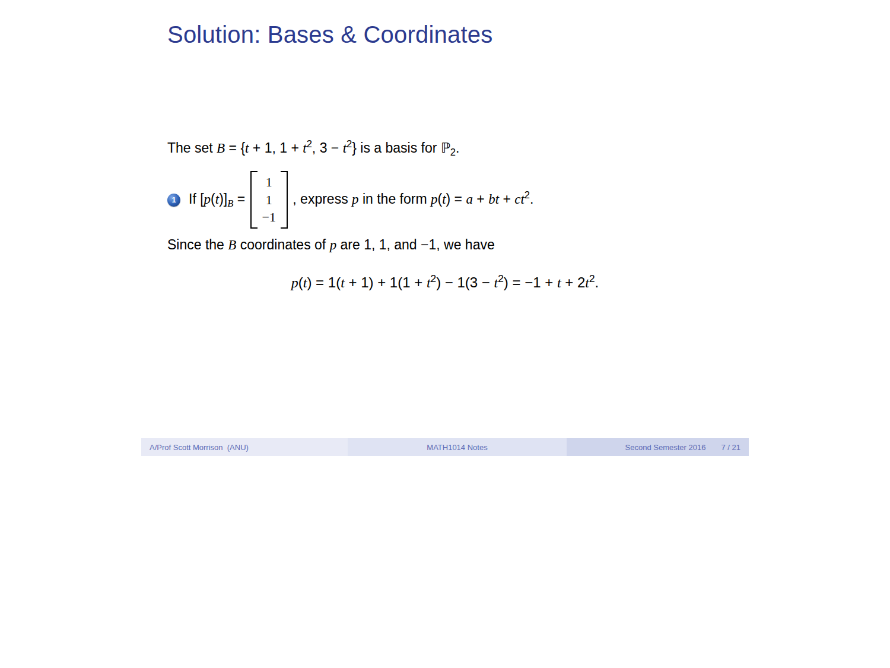Solution: Bases & Coordinates
The set B = {t + 1, 1 + t2, 3 − t2} is a basis for ℙ2.
1 If [p(t)]B = 1 1 −1 , express p in the form p(t) = a + bt + ct2.
Since the B coordinates of p are 1, 1, and −1, we have
p(t) = 1(t + 1) + 1(1 + t2) − 1(3 − t2) = −1 + t + 2t2.
A/Prof Scott Morrison (ANU)
MATH1014 Notes
Second Semester 20167 / 21